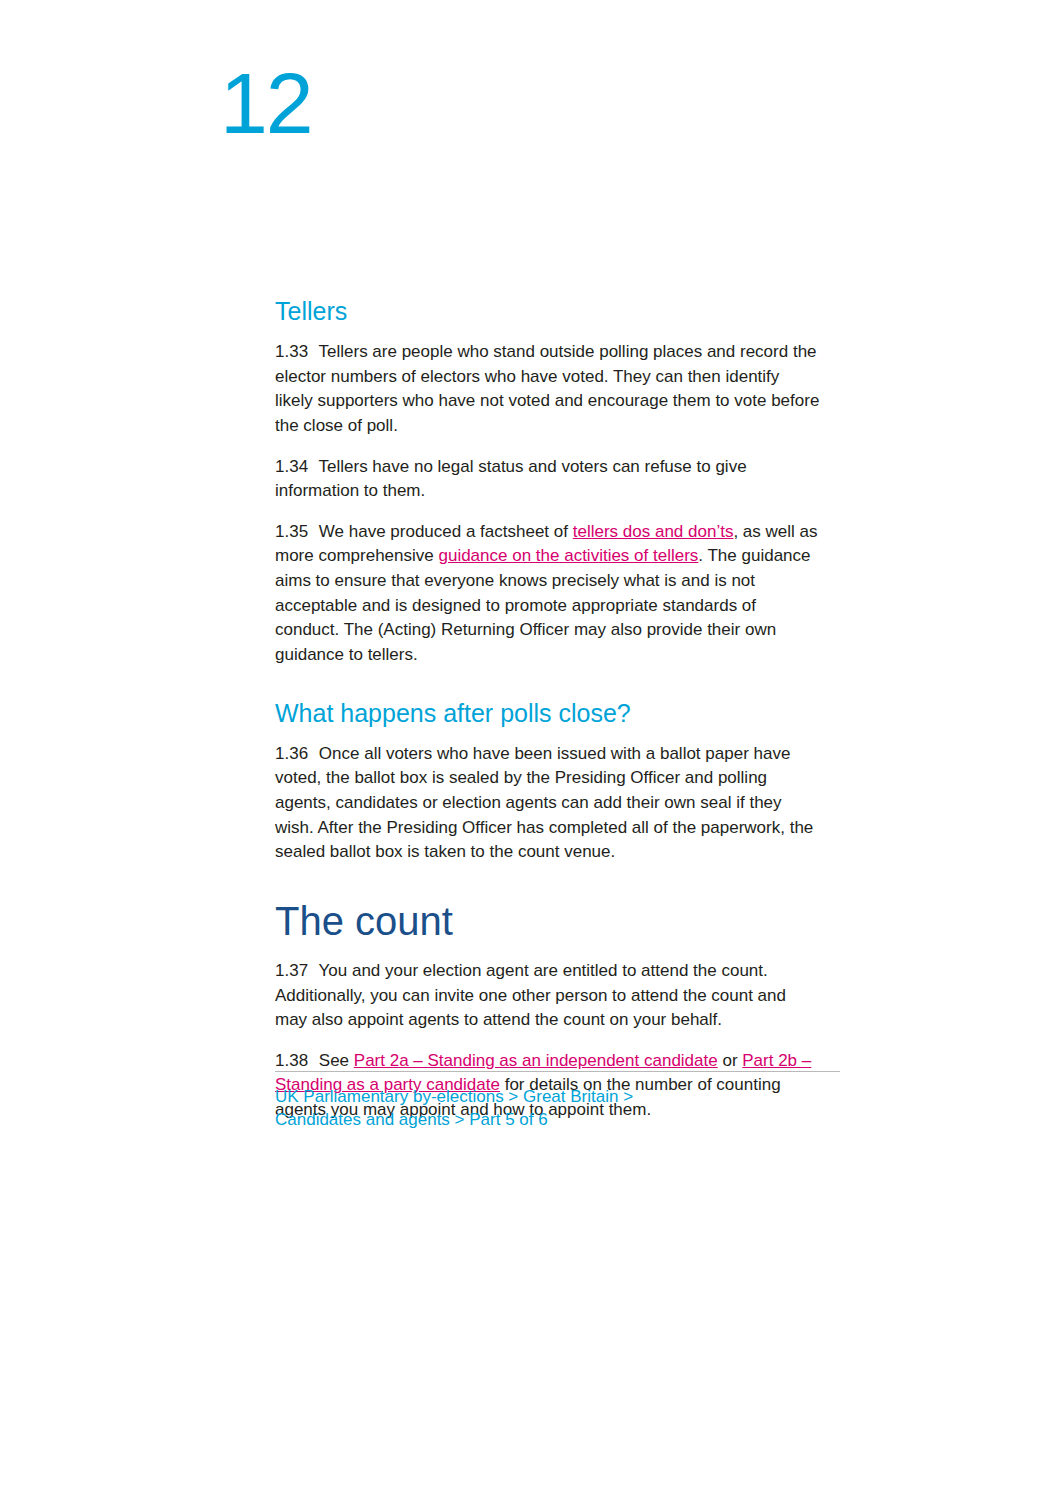12
Tellers
1.33 Tellers are people who stand outside polling places and record the elector numbers of electors who have voted. They can then identify likely supporters who have not voted and encourage them to vote before the close of poll.
1.34 Tellers have no legal status and voters can refuse to give information to them.
1.35 We have produced a factsheet of tellers dos and don’ts, as well as more comprehensive guidance on the activities of tellers. The guidance aims to ensure that everyone knows precisely what is and is not acceptable and is designed to promote appropriate standards of conduct. The (Acting) Returning Officer may also provide their own guidance to tellers.
What happens after polls close?
1.36 Once all voters who have been issued with a ballot paper have voted, the ballot box is sealed by the Presiding Officer and polling agents, candidates or election agents can add their own seal if they wish. After the Presiding Officer has completed all of the paperwork, the sealed ballot box is taken to the count venue.
The count
1.37 You and your election agent are entitled to attend the count. Additionally, you can invite one other person to attend the count and may also appoint agents to attend the count on your behalf.
1.38 See Part 2a – Standing as an independent candidate or Part 2b – Standing as a party candidate for details on the number of counting agents you may appoint and how to appoint them.
UK Parliamentary by-elections > Great Britain >
Candidates and agents > Part 5 of 6